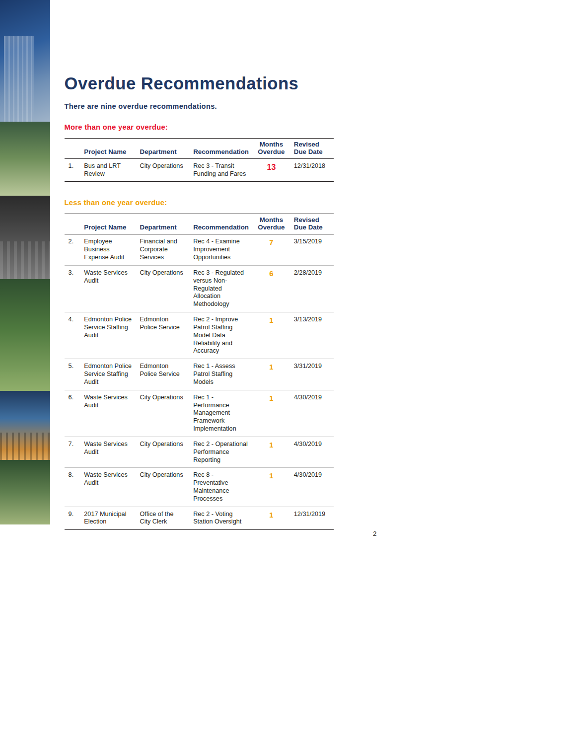Overdue Recommendations
There are nine overdue recommendations.
More than one year overdue:
| | Project Name | Department | Recommendation | Months Overdue | Revised Due Date |
| --- | --- | --- | --- | --- | --- |
| 1. | Bus and LRT Review | City Operations | Rec 3 - Transit Funding and Fares | 13 | 12/31/2018 |
Less than one year overdue:
| | Project Name | Department | Recommendation | Months Overdue | Revised Due Date |
| --- | --- | --- | --- | --- | --- |
| 2. | Employee Business Expense Audit | Financial and Corporate Services | Rec 4 - Examine Improvement Opportunities | 7 | 3/15/2019 |
| 3. | Waste Services Audit | City Operations | Rec 3 - Regulated versus Non-Regulated Allocation Methodology | 6 | 2/28/2019 |
| 4. | Edmonton Police Service Staffing Audit | Edmonton Police Service | Rec 2 - Improve Patrol Staffing Model Data Reliability and Accuracy | 1 | 3/13/2019 |
| 5. | Edmonton Police Service Staffing Audit | Edmonton Police Service | Rec 1 - Assess Patrol Staffing Models | 1 | 3/31/2019 |
| 6. | Waste Services Audit | City Operations | Rec 1 - Performance Management Framework Implementation | 1 | 4/30/2019 |
| 7. | Waste Services Audit | City Operations | Rec 2 - Operational Performance Reporting | 1 | 4/30/2019 |
| 8. | Waste Services Audit | City Operations | Rec 8 - Preventative Maintenance Processes | 1 | 4/30/2019 |
| 9. | 2017 Municipal Election | Office of the City Clerk | Rec 2 - Voting Station Oversight | 1 | 12/31/2019 |
2